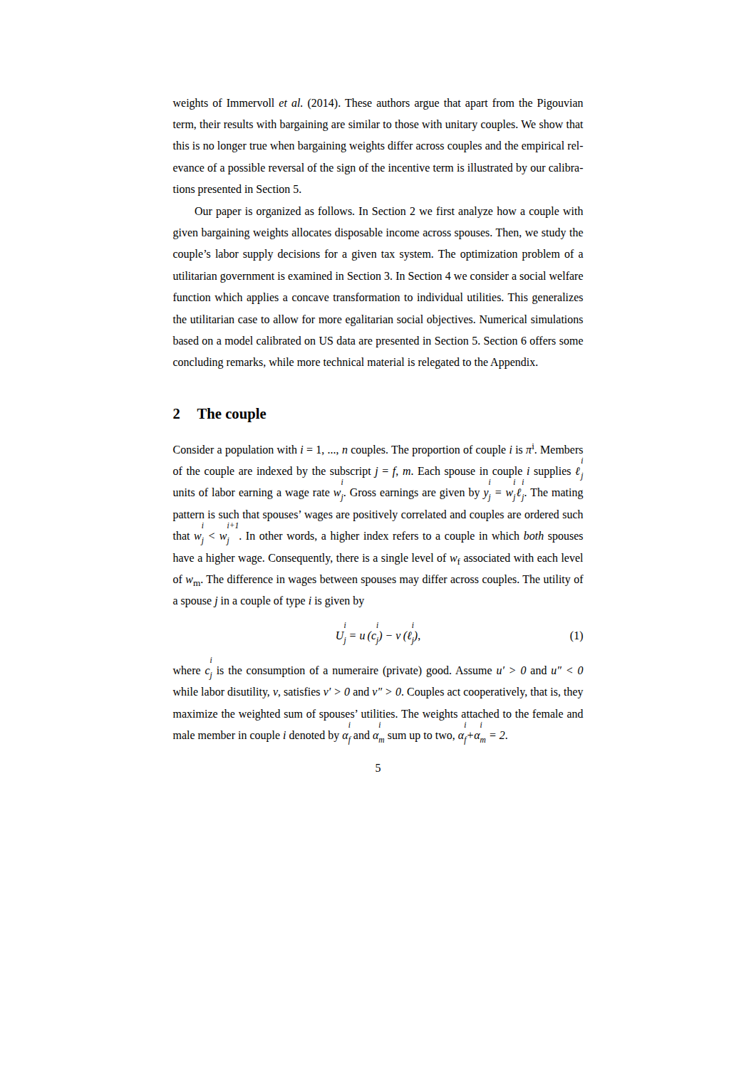weights of Immervoll et al. (2014). These authors argue that apart from the Pigouvian term, their results with bargaining are similar to those with unitary couples. We show that this is no longer true when bargaining weights differ across couples and the empirical relevance of a possible reversal of the sign of the incentive term is illustrated by our calibrations presented in Section 5.
Our paper is organized as follows. In Section 2 we first analyze how a couple with given bargaining weights allocates disposable income across spouses. Then, we study the couple’s labor supply decisions for a given tax system. The optimization problem of a utilitarian government is examined in Section 3. In Section 4 we consider a social welfare function which applies a concave transformation to individual utilities. This generalizes the utilitarian case to allow for more egalitarian social objectives. Numerical simulations based on a model calibrated on US data are presented in Section 5. Section 6 offers some concluding remarks, while more technical material is relegated to the Appendix.
2 The couple
Consider a population with i = 1, ..., n couples. The proportion of couple i is πi. Members of the couple are indexed by the subscript j = f, m. Each spouse in couple i supplies ℓij units of labor earning a wage rate wij. Gross earnings are given by yij = wijℓij. The mating pattern is such that spouses’ wages are positively correlated and couples are ordered such that wij < wi+1 j. In other words, a higher index refers to a couple in which both spouses have a higher wage. Consequently, there is a single level of wf associated with each level of wm. The difference in wages between spouses may differ across couples. The utility of a spouse j in a couple of type i is given by
Uij = u (cij) − v (ℓij), (1)
where cij is the consumption of a numeraire (private) good. Assume u′ > 0 and u″ < 0 while labor disutility, v, satisfies v′ > 0 and v″ > 0. Couples act cooperatively, that is, they maximize the weighted sum of spouses’ utilities. The weights attached to the female and male member in couple i denoted by αif and αim sum up to two, αif+αim = 2.
5